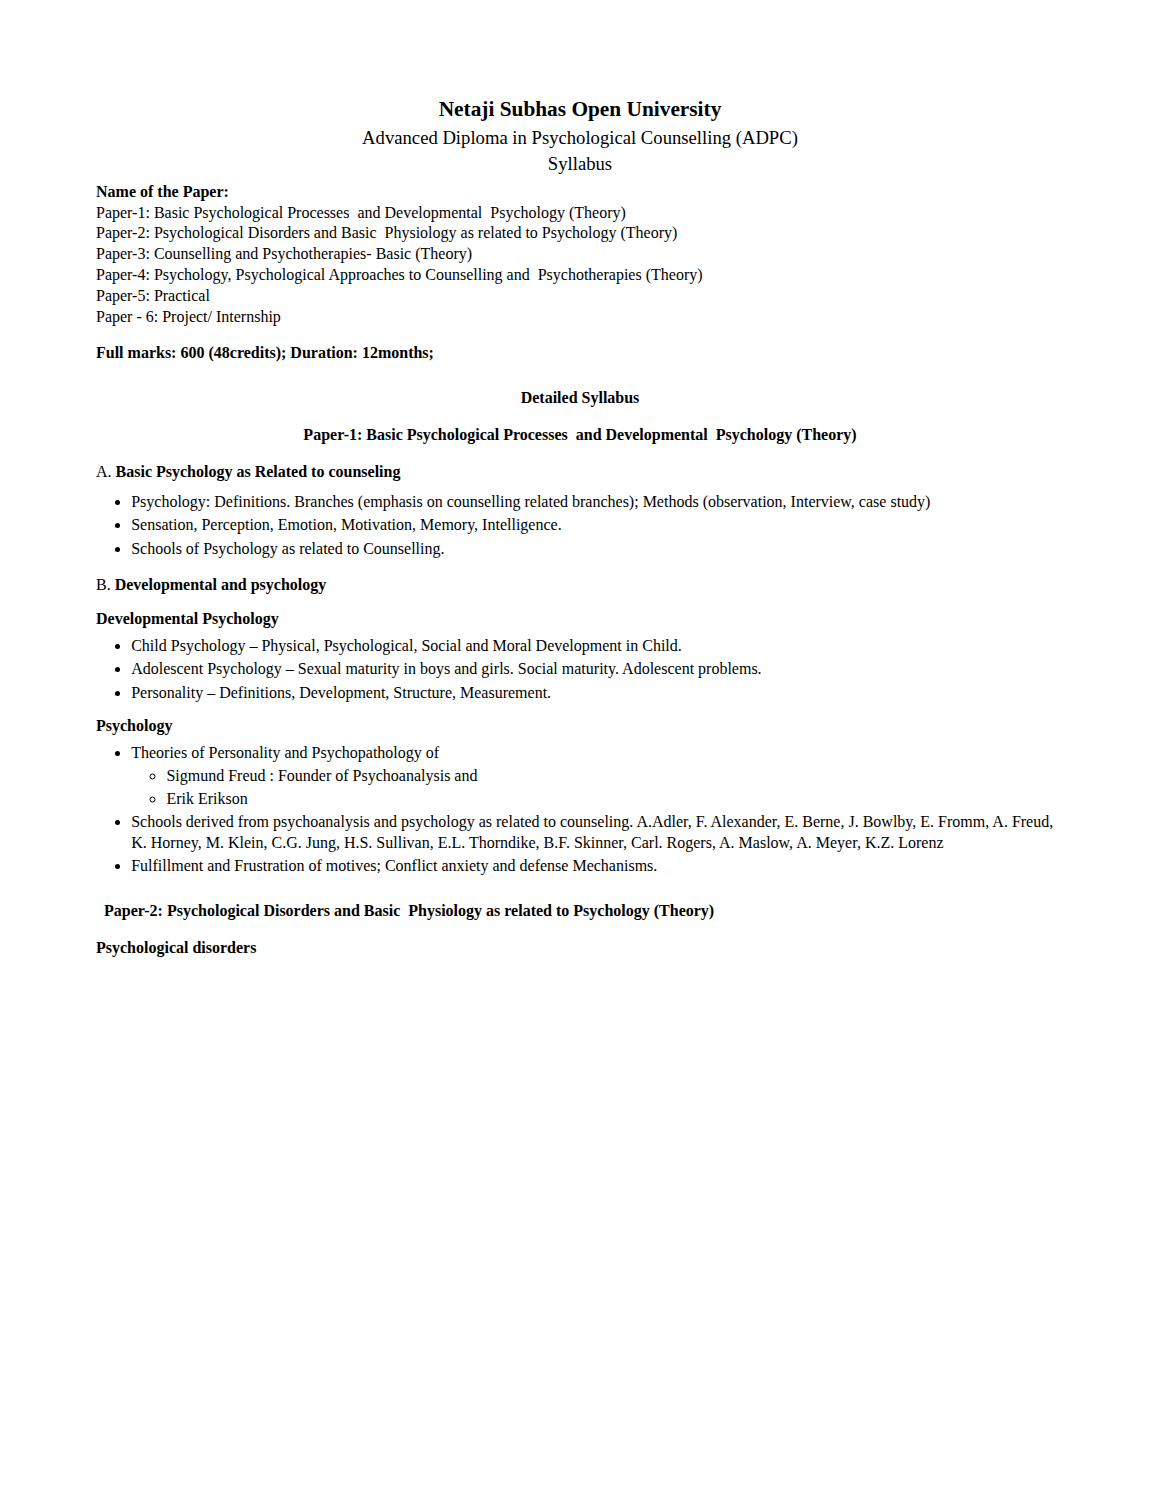Netaji Subhas Open University
Advanced Diploma in Psychological Counselling (ADPC)
Syllabus
Name of the Paper:
Paper-1: Basic Psychological Processes and Developmental Psychology (Theory)
Paper-2: Psychological Disorders and Basic Physiology as related to Psychology (Theory)
Paper-3: Counselling and Psychotherapies- Basic (Theory)
Paper-4: Psychology, Psychological Approaches to Counselling and Psychotherapies (Theory)
Paper-5: Practical
Paper - 6: Project/ Internship
Full marks: 600 (48credits); Duration: 12months;
Detailed Syllabus
Paper-1: Basic Psychological Processes and Developmental Psychology (Theory)
A. Basic Psychology as Related to counseling
Psychology: Definitions. Branches (emphasis on counselling related branches); Methods (observation, Interview, case study)
Sensation, Perception, Emotion, Motivation, Memory, Intelligence.
Schools of Psychology as related to Counselling.
B. Developmental and psychology
Developmental Psychology
Child Psychology – Physical, Psychological, Social and Moral Development in Child.
Adolescent Psychology – Sexual maturity in boys and girls. Social maturity. Adolescent problems.
Personality – Definitions, Development, Structure, Measurement.
Psychology
Theories of Personality and Psychopathology of
Sigmund Freud : Founder of Psychoanalysis and
Erik Erikson
Schools derived from psychoanalysis and psychology as related to counseling. A.Adler, F. Alexander, E. Berne, J. Bowlby, E. Fromm, A. Freud, K. Horney, M. Klein, C.G. Jung, H.S. Sullivan, E.L. Thorndike, B.F. Skinner, Carl. Rogers, A. Maslow, A. Meyer, K.Z. Lorenz
Fulfillment and Frustration of motives; Conflict anxiety and defense Mechanisms.
Paper-2: Psychological Disorders and Basic Physiology as related to Psychology (Theory)
Psychological disorders